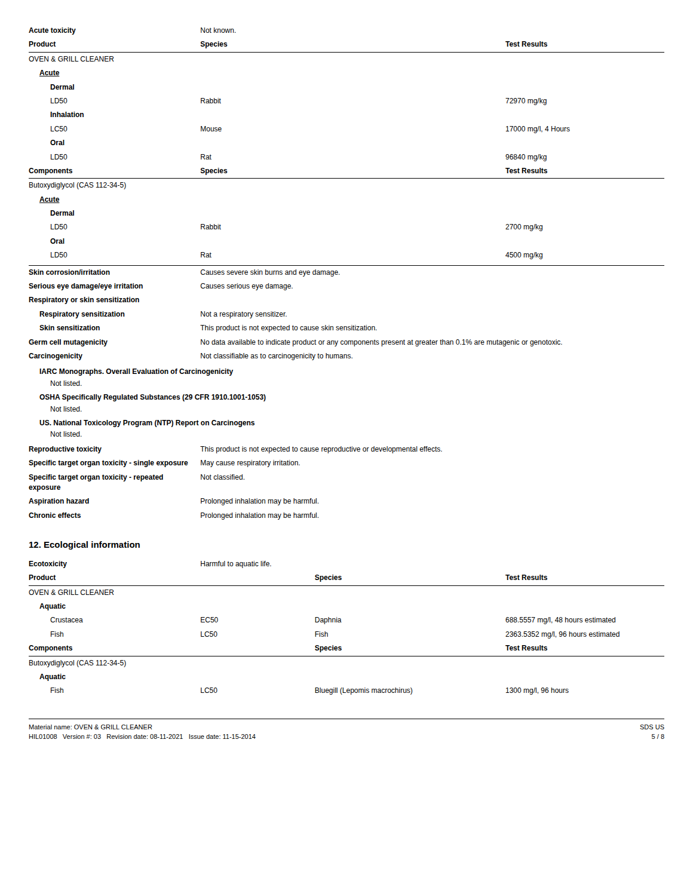| Acute toxicity | Not known. |
| Product | Species | | Test Results |
| --- | --- | --- | --- |
| OVEN & GRILL CLEANER |
| Acute |
| Dermal |
| LD50 | Rabbit | | 72970 mg/kg |
| Inhalation |
| LC50 | Mouse | | 17000 mg/l, 4 Hours |
| Oral |
| LD50 | Rat | | 96840 mg/kg |
| Components | Species | | Test Results |
| Butoxydiglycol (CAS 112-34-5) |
| Acute |
| Dermal |
| LD50 | Rabbit | | 2700 mg/kg |
| Oral |
| LD50 | Rat | | 4500 mg/kg |
| Skin corrosion/irritation | Causes severe skin burns and eye damage. |
| Serious eye damage/eye irritation | Causes serious eye damage. |
| Respiratory or skin sensitization | |
| Respiratory sensitization | Not a respiratory sensitizer. |
| Skin sensitization | This product is not expected to cause skin sensitization. |
| Germ cell mutagenicity | No data available to indicate product or any components present at greater than 0.1% are mutagenic or genotoxic. |
| Carcinogenicity | Not classifiable as to carcinogenicity to humans. |
IARC Monographs. Overall Evaluation of Carcinogenicity
Not listed.
OSHA Specifically Regulated Substances (29 CFR 1910.1001-1053)
Not listed.
US. National Toxicology Program (NTP) Report on Carcinogens
Not listed.
| Reproductive toxicity | This product is not expected to cause reproductive or developmental effects. |
| Specific target organ toxicity - single exposure | May cause respiratory irritation. |
| Specific target organ toxicity - repeated exposure | Not classified. |
| Aspiration hazard | Prolonged inhalation may be harmful. |
| Chronic effects | Prolonged inhalation may be harmful. |
12. Ecological information
| Ecotoxicity | Harmful to aquatic life. |
| Product | | Species | Test Results |
| --- | --- | --- | --- |
| OVEN & GRILL CLEANER |
| Aquatic |
| Crustacea | EC50 | Daphnia | 688.5557 mg/l, 48 hours estimated |
| Fish | LC50 | Fish | 2363.5352 mg/l, 96 hours estimated |
| Components | | Species | Test Results |
| Butoxydiglycol (CAS 112-34-5) |
| Aquatic |
| Fish | LC50 | Bluegill (Lepomis macrochirus) | 1300 mg/l, 96 hours |
Material name: OVEN & GRILL CLEANER
SDS US
HIL01008 Version #: 03 Revision date: 08-11-2021 Issue date: 11-15-2014
5 / 8